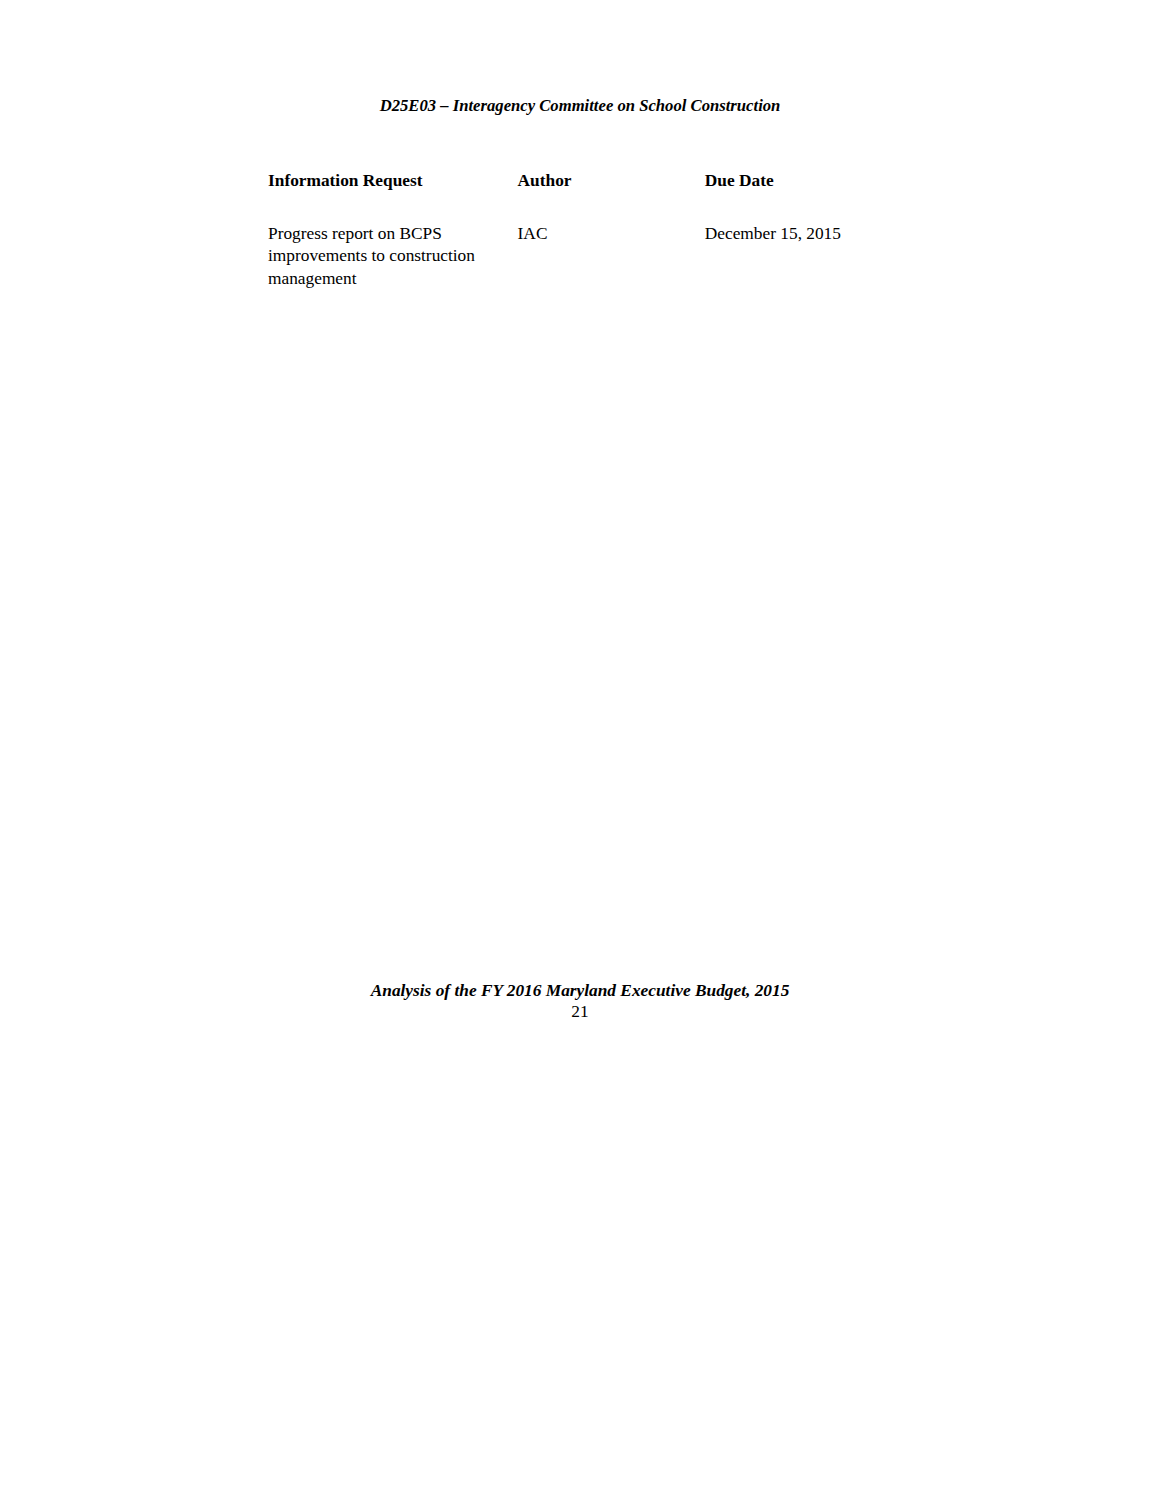D25E03 – Interagency Committee on School Construction
| Information Request | Author | Due Date |
| --- | --- | --- |
| Progress report on BCPS improvements to construction management | IAC | December 15, 2015 |
Analysis of the FY 2016 Maryland Executive Budget, 2015
21